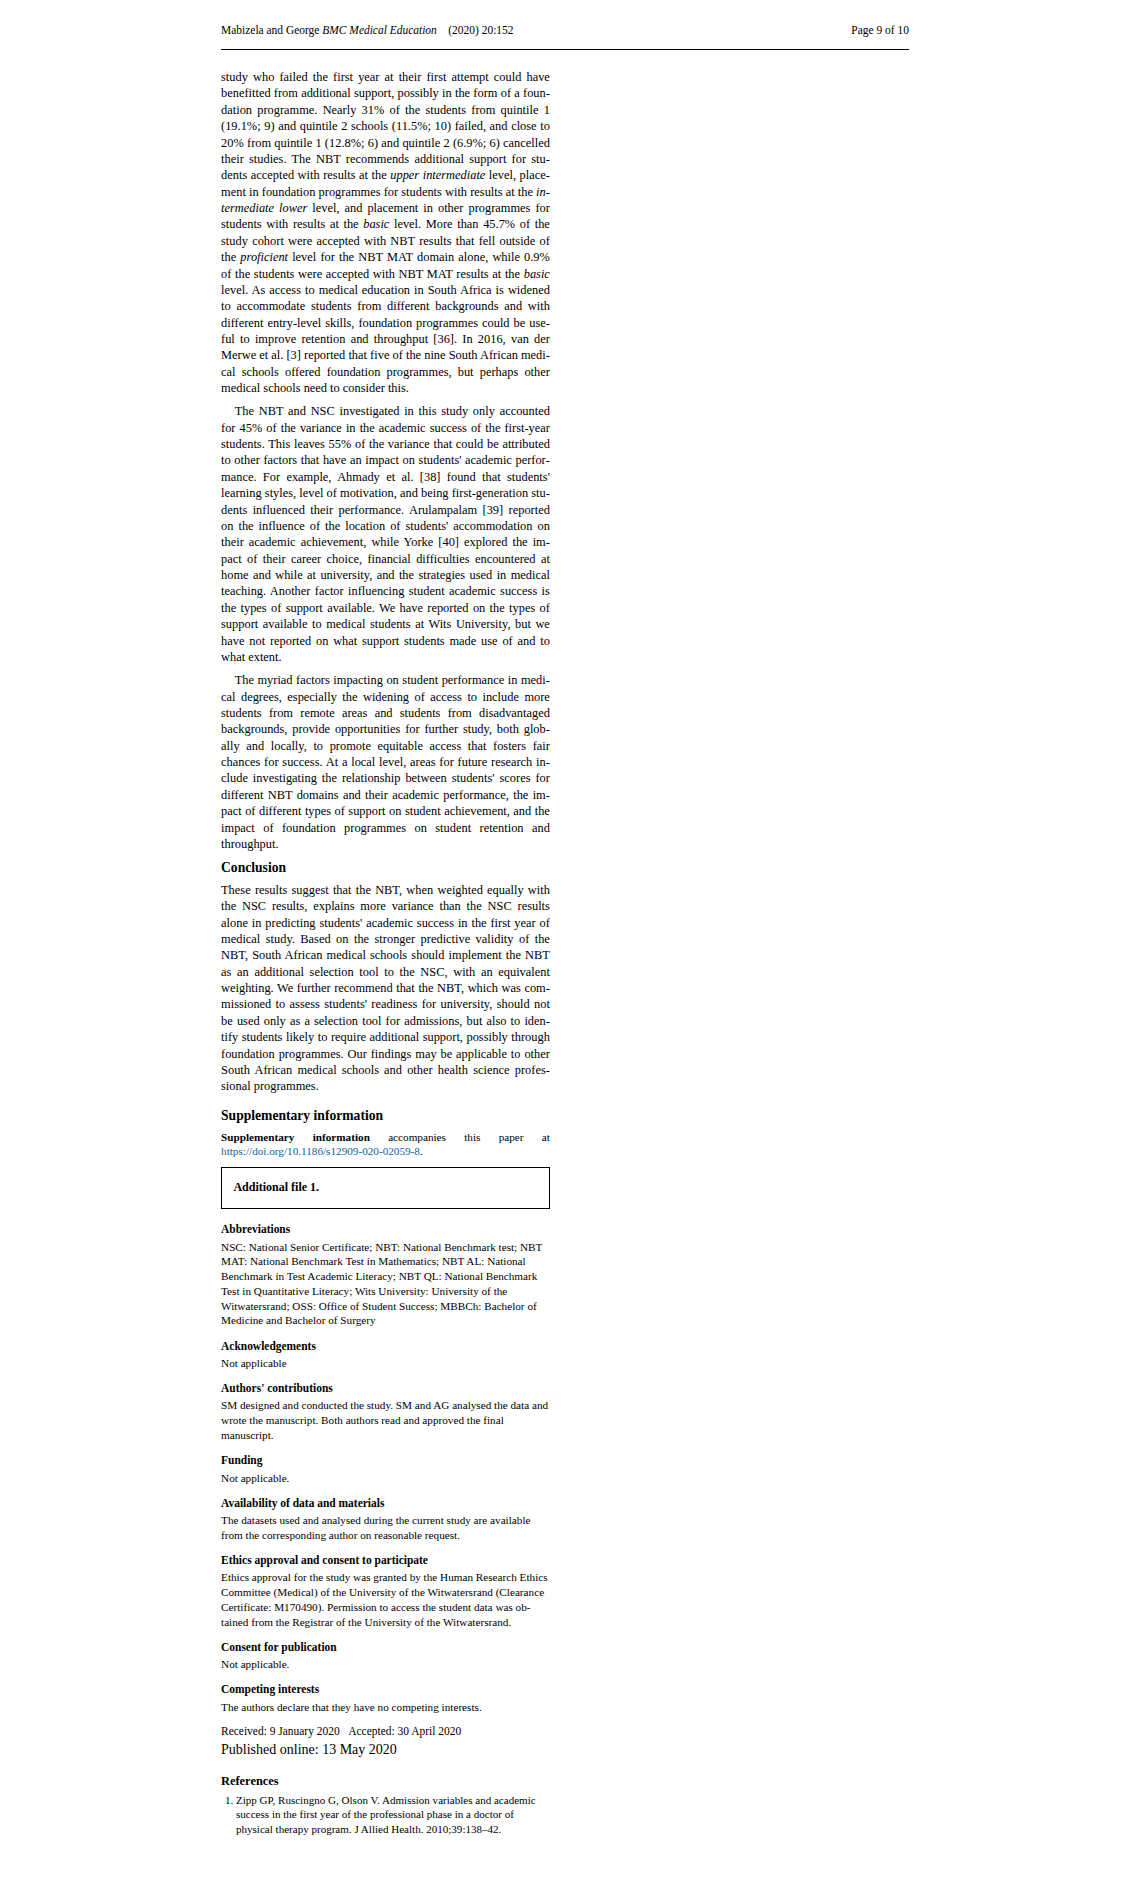Mabizela and George BMC Medical Education (2020) 20:152
Page 9 of 10
study who failed the first year at their first attempt could have benefitted from additional support, possibly in the form of a foundation programme. Nearly 31% of the students from quintile 1 (19.1%; 9) and quintile 2 schools (11.5%; 10) failed, and close to 20% from quintile 1 (12.8%; 6) and quintile 2 (6.9%; 6) cancelled their studies. The NBT recommends additional support for students accepted with results at the upper intermediate level, placement in foundation programmes for students with results at the intermediate lower level, and placement in other programmes for students with results at the basic level. More than 45.7% of the study cohort were accepted with NBT results that fell outside of the proficient level for the NBT MAT domain alone, while 0.9% of the students were accepted with NBT MAT results at the basic level. As access to medical education in South Africa is widened to accommodate students from different backgrounds and with different entry-level skills, foundation programmes could be useful to improve retention and throughput [36]. In 2016, van der Merwe et al. [3] reported that five of the nine South African medical schools offered foundation programmes, but perhaps other medical schools need to consider this.
The NBT and NSC investigated in this study only accounted for 45% of the variance in the academic success of the first-year students. This leaves 55% of the variance that could be attributed to other factors that have an impact on students' academic performance. For example, Ahmady et al. [38] found that students' learning styles, level of motivation, and being first-generation students influenced their performance. Arulampalam [39] reported on the influence of the location of students' accommodation on their academic achievement, while Yorke [40] explored the impact of their career choice, financial difficulties encountered at home and while at university, and the strategies used in medical teaching. Another factor influencing student academic success is the types of support available. We have reported on the types of support available to medical students at Wits University, but we have not reported on what support students made use of and to what extent.
The myriad factors impacting on student performance in medical degrees, especially the widening of access to include more students from remote areas and students from disadvantaged backgrounds, provide opportunities for further study, both globally and locally, to promote equitable access that fosters fair chances for success. At a local level, areas for future research include investigating the relationship between students' scores for different NBT domains and their academic performance, the impact of different types of support on student achievement, and the impact of foundation programmes on student retention and throughput.
Conclusion
These results suggest that the NBT, when weighted equally with the NSC results, explains more variance than the NSC results alone in predicting students' academic success in the first year of medical study. Based on the stronger predictive validity of the NBT, South African medical schools should implement the NBT as an additional selection tool to the NSC, with an equivalent weighting. We further recommend that the NBT, which was commissioned to assess students' readiness for university, should not be used only as a selection tool for admissions, but also to identify students likely to require additional support, possibly through foundation programmes. Our findings may be applicable to other South African medical schools and other health science professional programmes.
Supplementary information
Supplementary information accompanies this paper at https://doi.org/10.1186/s12909-020-02059-8.
Additional file 1.
Abbreviations
NSC: National Senior Certificate; NBT: National Benchmark test; NBT MAT: National Benchmark Test in Mathematics; NBT AL: National Benchmark in Test Academic Literacy; NBT QL: National Benchmark Test in Quantitative Literacy; Wits University: University of the Witwatersrand; OSS: Office of Student Success; MBBCh: Bachelor of Medicine and Bachelor of Surgery
Acknowledgements
Not applicable
Authors' contributions
SM designed and conducted the study. SM and AG analysed the data and wrote the manuscript. Both authors read and approved the final manuscript.
Funding
Not applicable.
Availability of data and materials
The datasets used and analysed during the current study are available from the corresponding author on reasonable request.
Ethics approval and consent to participate
Ethics approval for the study was granted by the Human Research Ethics Committee (Medical) of the University of the Witwatersrand (Clearance Certificate: M170490). Permission to access the student data was obtained from the Registrar of the University of the Witwatersrand.
Consent for publication
Not applicable.
Competing interests
The authors declare that they have no competing interests.
Received: 9 January 2020 Accepted: 30 April 2020
Published online: 13 May 2020
References
Zipp GP, Ruscingno G, Olson V. Admission variables and academic success in the first year of the professional phase in a doctor of physical therapy program. J Allied Health. 2010;39:138–42.